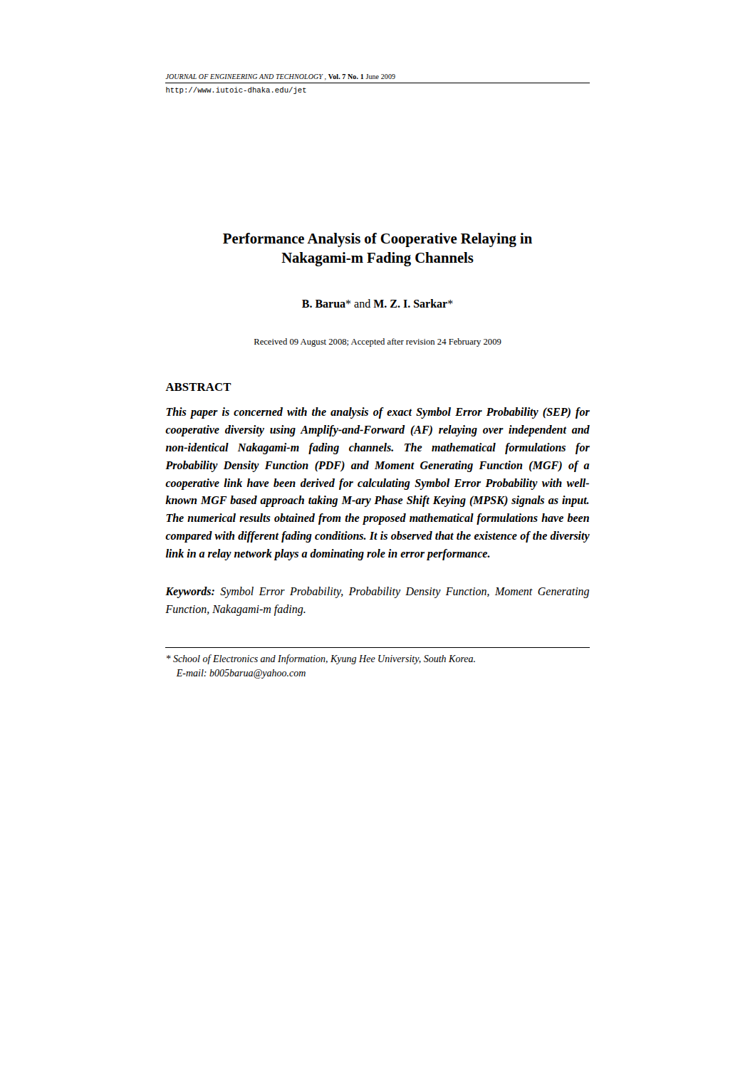JOURNAL OF ENGINEERING AND TECHNOLOGY , Vol. 7 No. 1 June 2009
http://www.iutoic-dhaka.edu/jet
Performance Analysis of Cooperative Relaying in
Nakagami-m Fading Channels
B. Barua* and M. Z. I. Sarkar*
Received 09 August 2008; Accepted after revision 24 February 2009
ABSTRACT
This paper is concerned with the analysis of exact Symbol Error Probability (SEP) for cooperative diversity using Amplify-and-Forward (AF) relaying over independent and non-identical Nakagami-m fading channels. The mathematical formulations for Probability Density Function (PDF) and Moment Generating Function (MGF) of a cooperative link have been derived for calculating Symbol Error Probability with well-known MGF based approach taking M-ary Phase Shift Keying (MPSK) signals as input. The numerical results obtained from the proposed mathematical formulations have been compared with different fading conditions. It is observed that the existence of the diversity link in a relay network plays a dominating role in error performance.
Keywords: Symbol Error Probability, Probability Density Function, Moment Generating Function, Nakagami-m fading.
* School of Electronics and Information, Kyung Hee University, South Korea.
E-mail: b005barua@yahoo.com